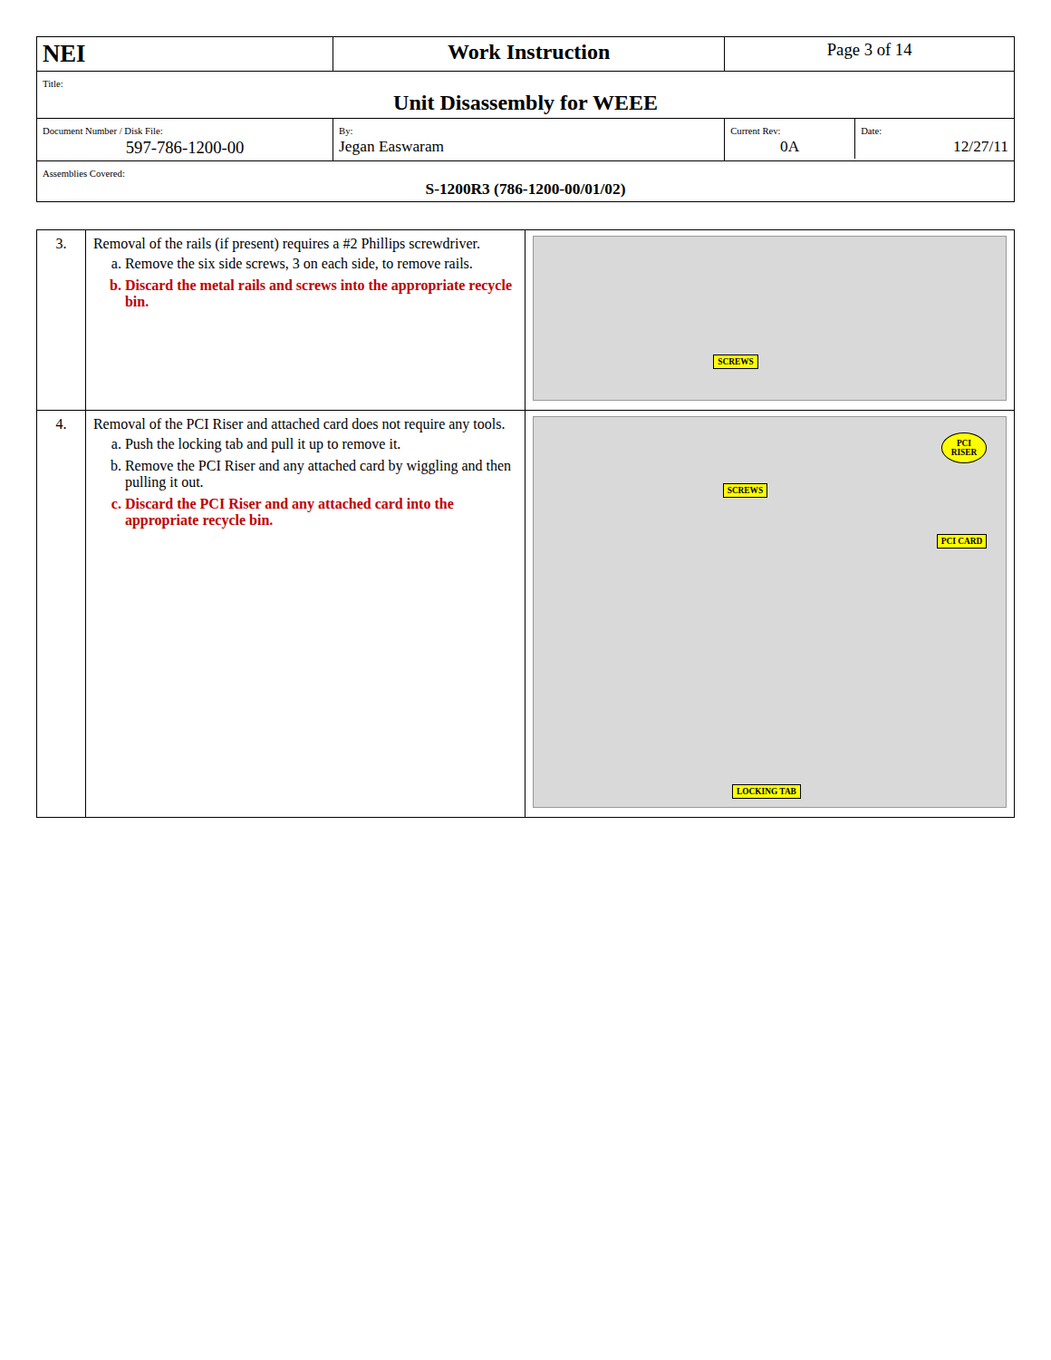| NEI | Work Instruction | Page 3 of 14 |
| Title: Unit Disassembly for WEEE |
| Document Number / Disk File: 597-786-1200-00 | By: Jegan Easwaram | / Current Rev: 0A / Date: 12/27/11 / |
| Assemblies Covered: S-1200R3 (786-1200-00/01/02) |
| 3. | Removal of the rails (if present) requires a #2 Phillips screwdriver. Remove the six side screws, 3 on each side, to remove rails. Discard the metal rails and screws into the appropriate recycle bin. | SCREWS |
| 4. | Removal of the PCI Riser and attached card does not require any tools. Push the locking tab and pull it up to remove it. Remove the PCI Riser and any attached card by wiggling and then pulling it out. Discard the PCI Riser and any attached card into the appropriate recycle bin. | PCI RISER SCREWS PCI CARD LOCKING TAB |